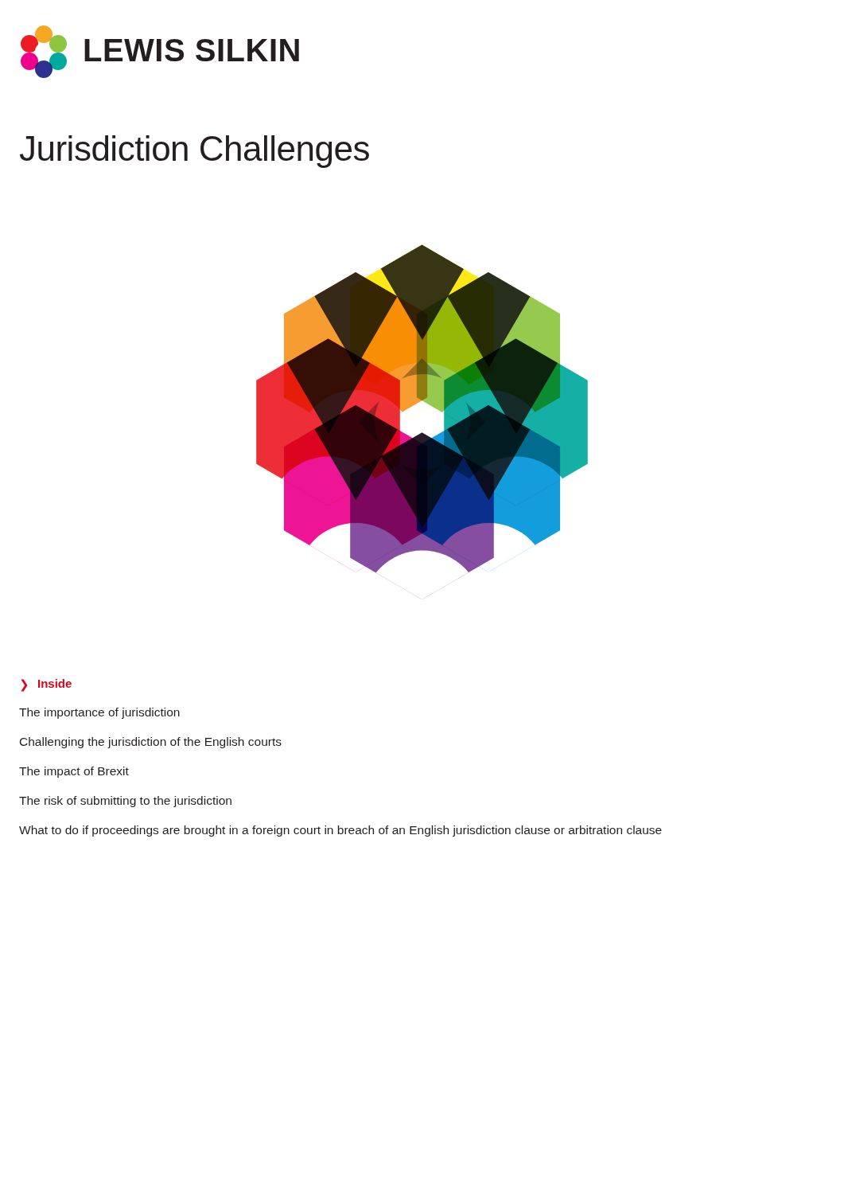LEWIS SILKIN
Jurisdiction Challenges
❯ Inside
The importance of jurisdiction
Challenging the jurisdiction of the English courts
The impact of Brexit
The risk of submitting to the jurisdiction
What to do if proceedings are brought in a foreign court in breach of an English jurisdiction clause or arbitration clause